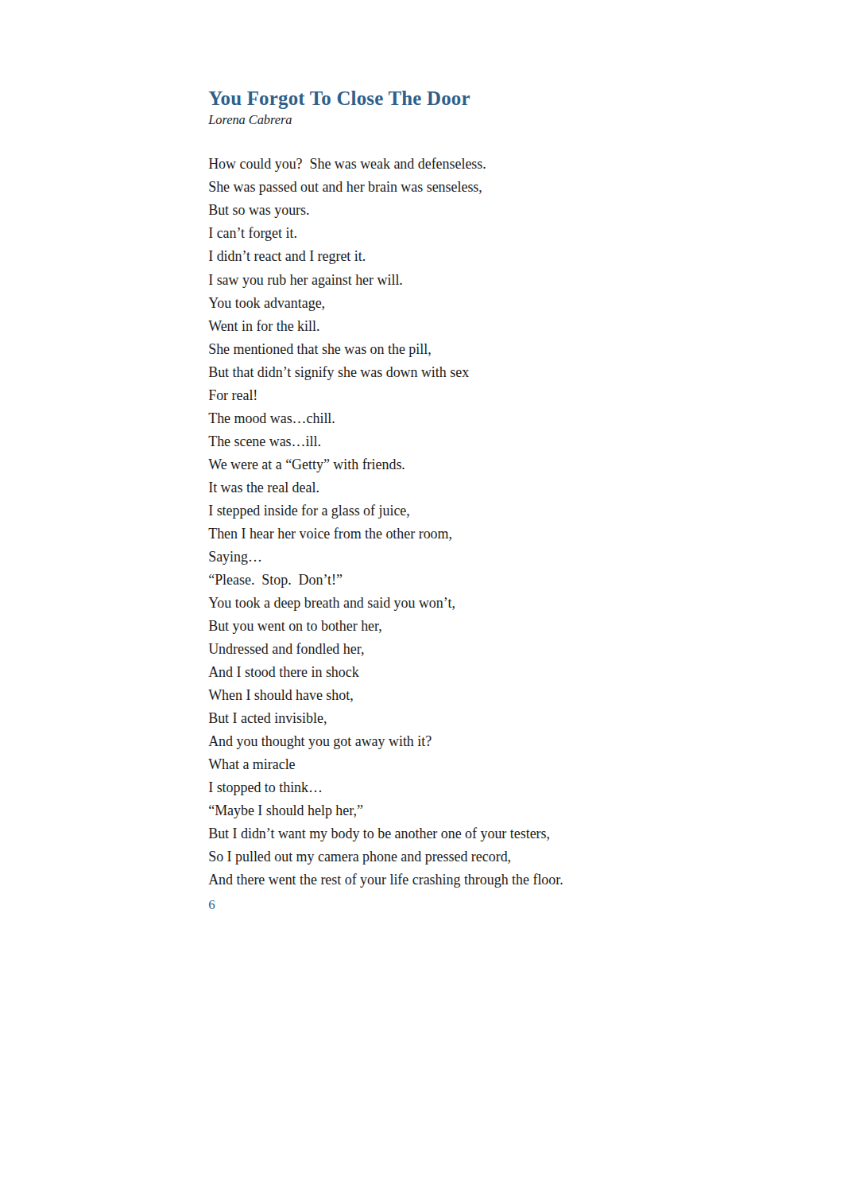You Forgot To Close The Door
Lorena Cabrera
How could you? She was weak and defenseless.
She was passed out and her brain was senseless,
But so was yours.
I can’t forget it.
I didn’t react and I regret it.
I saw you rub her against her will.
You took advantage,
Went in for the kill.
She mentioned that she was on the pill,
But that didn’t signify she was down with sex
For real!
The mood was…chill.
The scene was…ill.
We were at a “Getty” with friends.
It was the real deal.
I stepped inside for a glass of juice,
Then I hear her voice from the other room,
Saying…
“Please. Stop. Don’t!”
You took a deep breath and said you won’t,
But you went on to bother her,
Undressed and fondled her,
And I stood there in shock
When I should have shot,
But I acted invisible,
And you thought you got away with it?
What a miracle
I stopped to think…
“Maybe I should help her,”
But I didn’t want my body to be another one of your testers,
So I pulled out my camera phone and pressed record,
And there went the rest of your life crashing through the floor.
6